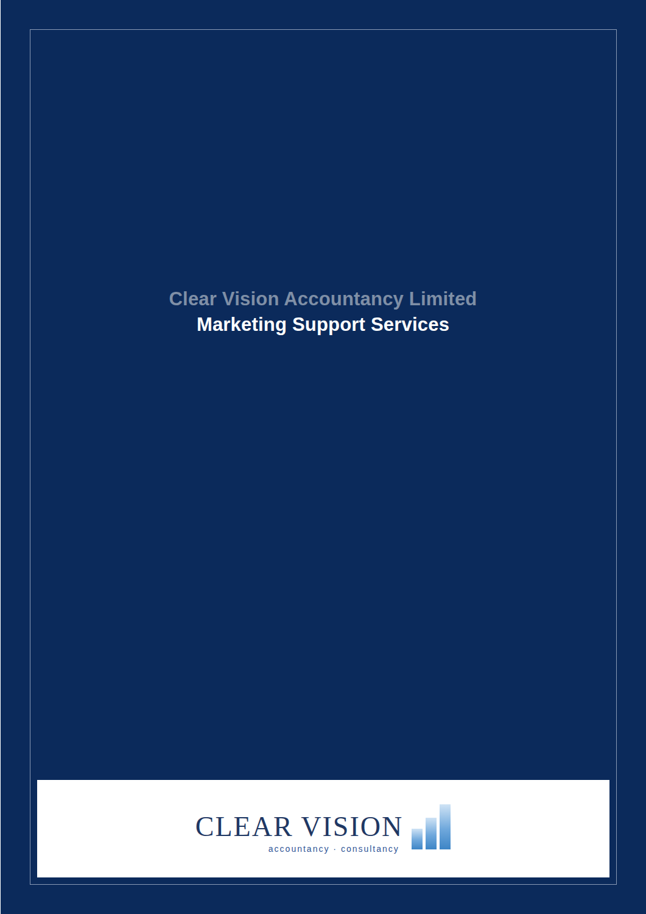Clear Vision Accountancy Limited
Marketing Support Services
CLEAR VISION
accountancy · consultancy